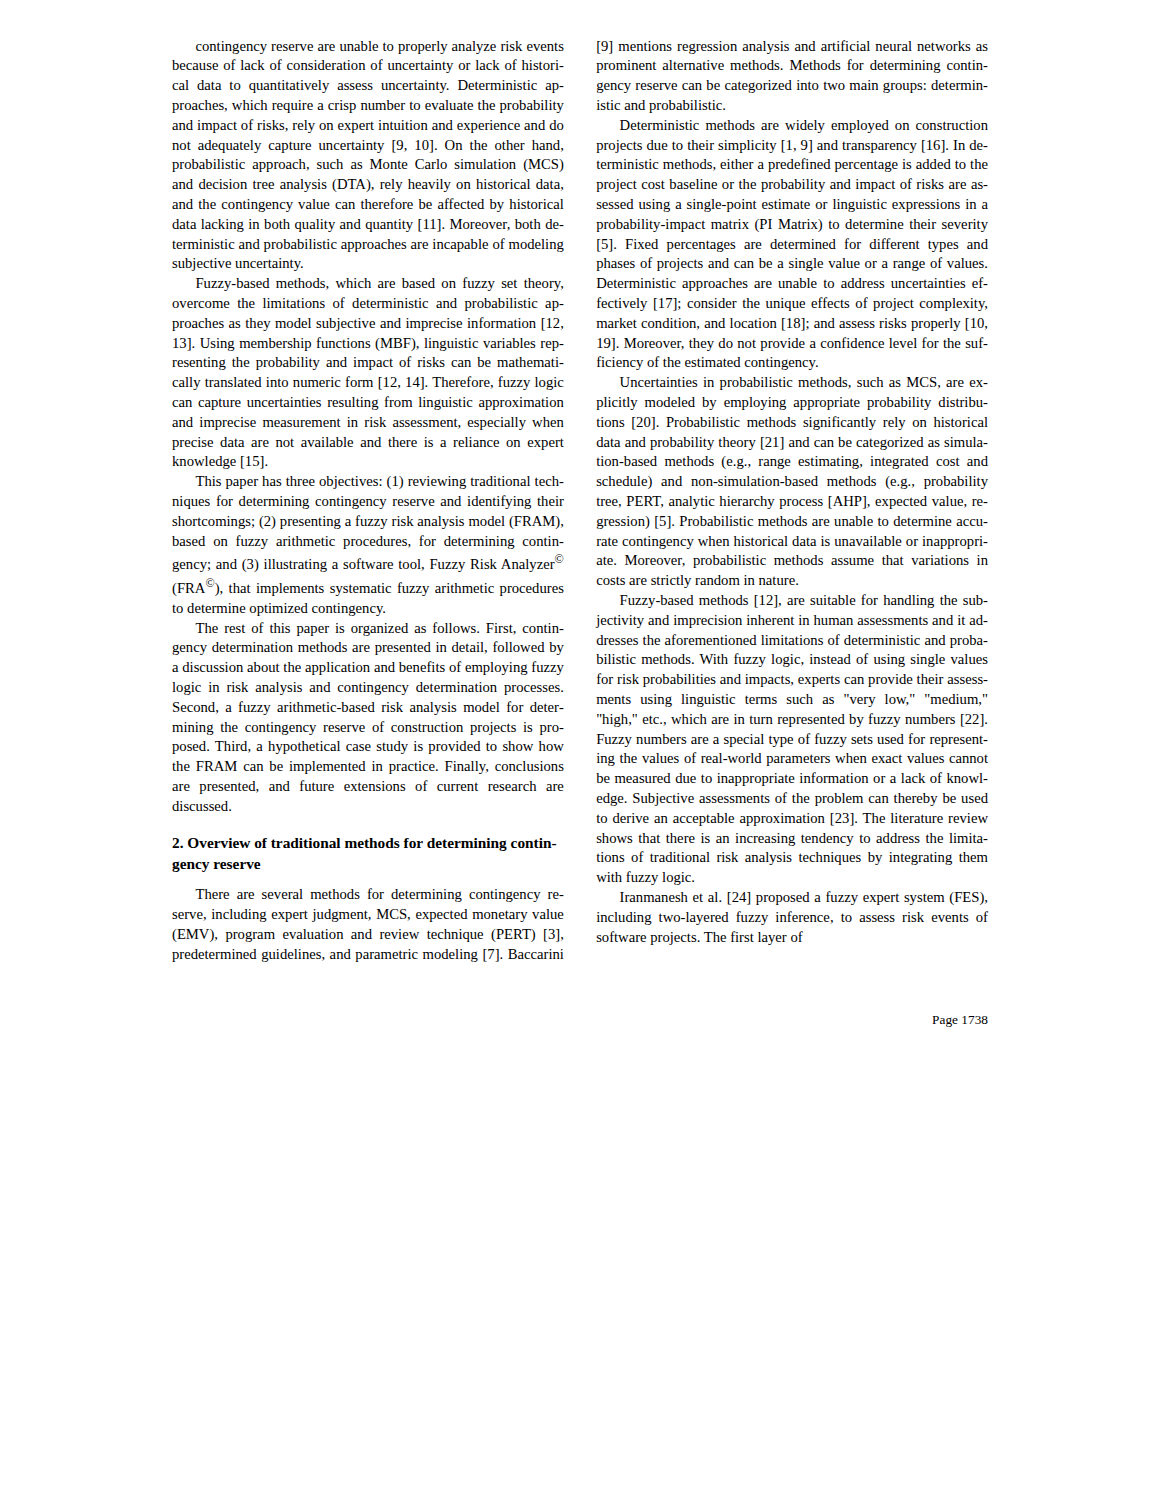contingency reserve are unable to properly analyze risk events because of lack of consideration of uncertainty or lack of historical data to quantitatively assess uncertainty. Deterministic approaches, which require a crisp number to evaluate the probability and impact of risks, rely on expert intuition and experience and do not adequately capture uncertainty [9, 10]. On the other hand, probabilistic approach, such as Monte Carlo simulation (MCS) and decision tree analysis (DTA), rely heavily on historical data, and the contingency value can therefore be affected by historical data lacking in both quality and quantity [11]. Moreover, both deterministic and probabilistic approaches are incapable of modeling subjective uncertainty.
Fuzzy-based methods, which are based on fuzzy set theory, overcome the limitations of deterministic and probabilistic approaches as they model subjective and imprecise information [12, 13]. Using membership functions (MBF), linguistic variables representing the probability and impact of risks can be mathematically translated into numeric form [12, 14]. Therefore, fuzzy logic can capture uncertainties resulting from linguistic approximation and imprecise measurement in risk assessment, especially when precise data are not available and there is a reliance on expert knowledge [15].
This paper has three objectives: (1) reviewing traditional techniques for determining contingency reserve and identifying their shortcomings; (2) presenting a fuzzy risk analysis model (FRAM), based on fuzzy arithmetic procedures, for determining contingency; and (3) illustrating a software tool, Fuzzy Risk Analyzer© (FRA©), that implements systematic fuzzy arithmetic procedures to determine optimized contingency.
The rest of this paper is organized as follows. First, contingency determination methods are presented in detail, followed by a discussion about the application and benefits of employing fuzzy logic in risk analysis and contingency determination processes. Second, a fuzzy arithmetic-based risk analysis model for determining the contingency reserve of construction projects is proposed. Third, a hypothetical case study is provided to show how the FRAM can be implemented in practice. Finally, conclusions are presented, and future extensions of current research are discussed.
2. Overview of traditional methods for determining contingency reserve
There are several methods for determining contingency reserve, including expert judgment, MCS, expected monetary value (EMV), program evaluation and review technique (PERT) [3], predetermined guidelines, and parametric modeling [7]. Baccarini [9] mentions regression analysis and artificial neural networks as prominent alternative methods. Methods for determining contingency reserve can be categorized into two main groups: deterministic and probabilistic.
Deterministic methods are widely employed on construction projects due to their simplicity [1, 9] and transparency [16]. In deterministic methods, either a predefined percentage is added to the project cost baseline or the probability and impact of risks are assessed using a single-point estimate or linguistic expressions in a probability-impact matrix (PI Matrix) to determine their severity [5]. Fixed percentages are determined for different types and phases of projects and can be a single value or a range of values. Deterministic approaches are unable to address uncertainties effectively [17]; consider the unique effects of project complexity, market condition, and location [18]; and assess risks properly [10, 19]. Moreover, they do not provide a confidence level for the sufficiency of the estimated contingency.
Uncertainties in probabilistic methods, such as MCS, are explicitly modeled by employing appropriate probability distributions [20]. Probabilistic methods significantly rely on historical data and probability theory [21] and can be categorized as simulation-based methods (e.g., range estimating, integrated cost and schedule) and non-simulation-based methods (e.g., probability tree, PERT, analytic hierarchy process [AHP], expected value, regression) [5]. Probabilistic methods are unable to determine accurate contingency when historical data is unavailable or inappropriate. Moreover, probabilistic methods assume that variations in costs are strictly random in nature.
Fuzzy-based methods [12], are suitable for handling the subjectivity and imprecision inherent in human assessments and it addresses the aforementioned limitations of deterministic and probabilistic methods. With fuzzy logic, instead of using single values for risk probabilities and impacts, experts can provide their assessments using linguistic terms such as "very low," "medium," "high," etc., which are in turn represented by fuzzy numbers [22]. Fuzzy numbers are a special type of fuzzy sets used for representing the values of real-world parameters when exact values cannot be measured due to inappropriate information or a lack of knowledge. Subjective assessments of the problem can thereby be used to derive an acceptable approximation [23]. The literature review shows that there is an increasing tendency to address the limitations of traditional risk analysis techniques by integrating them with fuzzy logic.
Iranmanesh et al. [24] proposed a fuzzy expert system (FES), including two-layered fuzzy inference, to assess risk events of software projects. The first layer of
Page 1738